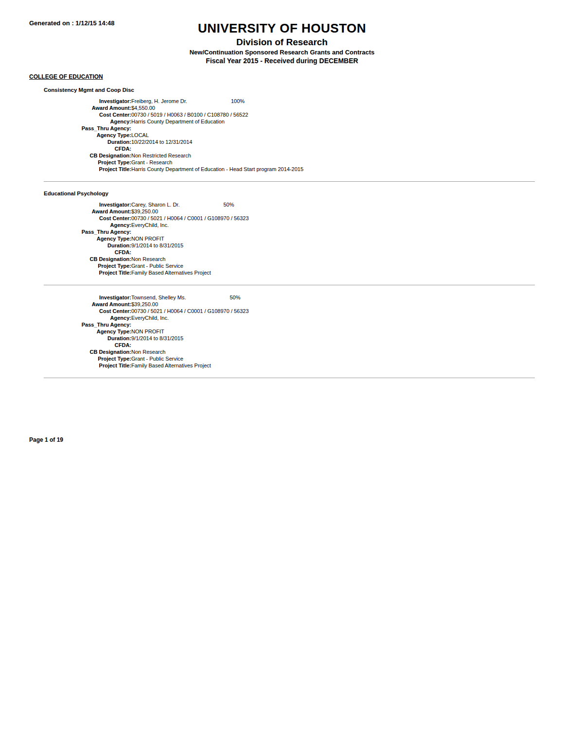Generated on : 1/12/15 14:48 UNIVERSITY OF HOUSTON
Division of Research
New/Continuation Sponsored Research Grants and Contracts
Fiscal Year 2015 - Received during DECEMBER
COLLEGE OF EDUCATION
Consistency Mgmt and Coop Disc
| Investigator: | Freiberg, H. Jerome Dr. 100% |
| Award Amount: | $4,550.00 |
| Cost Center: | 00730 / 5019 / H0063 / B0100 / C108780 / 56522 |
| Agency: | Harris County Department of Education |
| Pass_Thru Agency: | |
| Agency Type: | LOCAL |
| Duration: | 10/22/2014 to 12/31/2014 |
| CFDA: | |
| CB Designation: | Non Restricted Research |
| Project Type: | Grant - Research |
| Project Title: | Harris County Department of Education - Head Start program 2014-2015 |
Educational Psychology
| Investigator: | Carey, Sharon L. Dr. 50% |
| Award Amount: | $39,250.00 |
| Cost Center: | 00730 / 5021 / H0064 / C0001 / G108970 / 56323 |
| Agency: | EveryChild, Inc. |
| Pass_Thru Agency: | |
| Agency Type: | NON PROFIT |
| Duration: | 9/1/2014 to 8/31/2015 |
| CFDA: | |
| CB Designation: | Non Research |
| Project Type: | Grant - Public Service |
| Project Title: | Family Based Alternatives Project |
| Investigator: | Townsend, Shelley Ms. 50% |
| Award Amount: | $39,250.00 |
| Cost Center: | 00730 / 5021 / H0064 / C0001 / G108970 / 56323 |
| Agency: | EveryChild, Inc. |
| Pass_Thru Agency: | |
| Agency Type: | NON PROFIT |
| Duration: | 9/1/2014 to 8/31/2015 |
| CFDA: | |
| CB Designation: | Non Research |
| Project Type: | Grant - Public Service |
| Project Title: | Family Based Alternatives Project |
Page 1 of 19